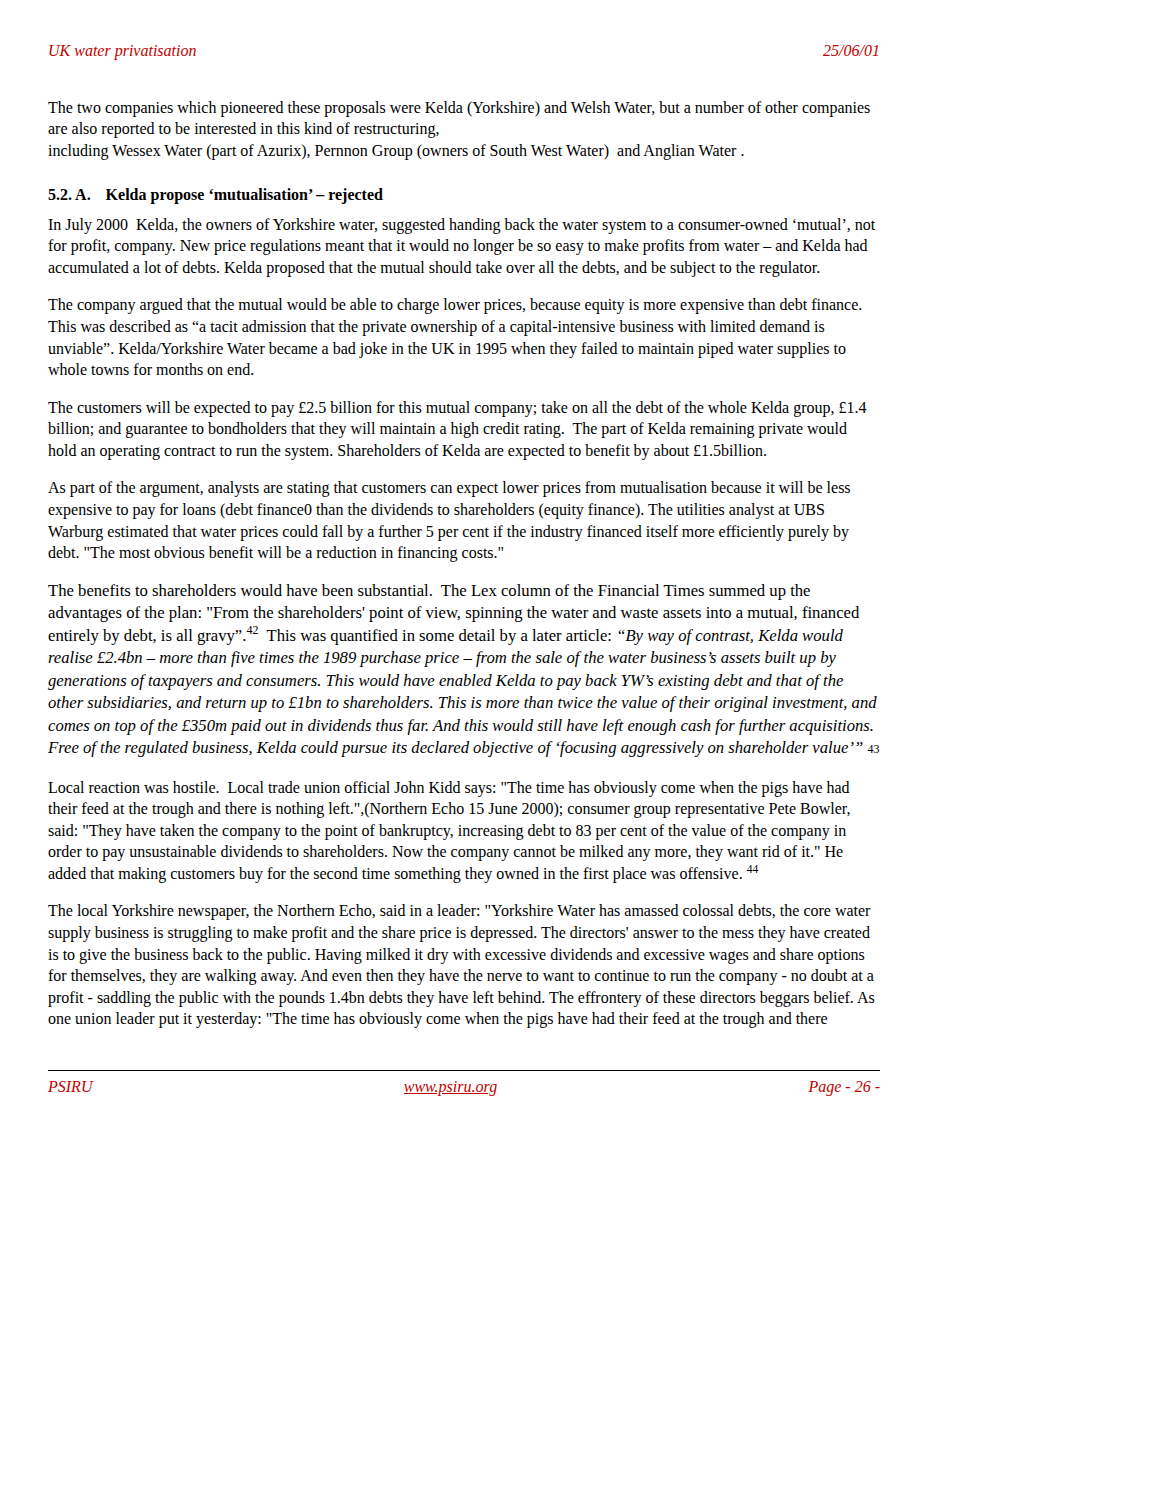UK water privatisation 25/06/01
The two companies which pioneered these proposals were Kelda (Yorkshire) and Welsh Water, but a number of other companies are also reported to be interested in this kind of restructuring,
including Wessex Water (part of Azurix), Pernnon Group (owners of South West Water) and Anglian Water .
5.2. A. Kelda propose ‘mutualisation’ – rejected
In July 2000 Kelda, the owners of Yorkshire water, suggested handing back the water system to a consumer-owned ‘mutual’, not for profit, company. New price regulations meant that it would no longer be so easy to make profits from water – and Kelda had accumulated a lot of debts. Kelda proposed that the mutual should take over all the debts, and be subject to the regulator.
The company argued that the mutual would be able to charge lower prices, because equity is more expensive than debt finance. This was described as “a tacit admission that the private ownership of a capital-intensive business with limited demand is unviable”. Kelda/Yorkshire Water became a bad joke in the UK in 1995 when they failed to maintain piped water supplies to whole towns for months on end.
The customers will be expected to pay £2.5 billion for this mutual company; take on all the debt of the whole Kelda group, £1.4 billion; and guarantee to bondholders that they will maintain a high credit rating. The part of Kelda remaining private would hold an operating contract to run the system. Shareholders of Kelda are expected to benefit by about £1.5billion.
As part of the argument, analysts are stating that customers can expect lower prices from mutualisation because it will be less expensive to pay for loans (debt finance0 than the dividends to shareholders (equity finance). The utilities analyst at UBS Warburg estimated that water prices could fall by a further 5 per cent if the industry financed itself more efficiently purely by debt. "The most obvious benefit will be a reduction in financing costs."
The benefits to shareholders would have been substantial. The Lex column of the Financial Times summed up the advantages of the plan: "From the shareholders' point of view, spinning the water and waste assets into a mutual, financed entirely by debt, is all gravy”.42 This was quantified in some detail by a later article: “By way of contrast, Kelda would realise £2.4bn – more than five times the 1989 purchase price – from the sale of the water business’s assets built up by generations of taxpayers and consumers. This would have enabled Kelda to pay back YW’s existing debt and that of the other subsidiaries, and return up to £1bn to shareholders. This is more than twice the value of their original investment, and comes on top of the £350m paid out in dividends thus far. And this would still have left enough cash for further acquisitions. Free of the regulated business, Kelda could pursue its declared objective of ‘focusing aggressively on shareholder value’” 43
Local reaction was hostile. Local trade union official John Kidd says: "The time has obviously come when the pigs have had their feed at the trough and there is nothing left.",(Northern Echo 15 June 2000); consumer group representative Pete Bowler, said: "They have taken the company to the point of bankruptcy, increasing debt to 83 per cent of the value of the company in order to pay unsustainable dividends to shareholders. Now the company cannot be milked any more, they want rid of it." He added that making customers buy for the second time something they owned in the first place was offensive. 44
The local Yorkshire newspaper, the Northern Echo, said in a leader: "Yorkshire Water has amassed colossal debts, the core water supply business is struggling to make profit and the share price is depressed. The directors' answer to the mess they have created is to give the business back to the public. Having milked it dry with excessive dividends and excessive wages and share options for themselves, they are walking away. And even then they have the nerve to want to continue to run the company - no doubt at a profit - saddling the public with the pounds 1.4bn debts they have left behind. The effrontery of these directors beggars belief. As one union leader put it yesterday: "The time has obviously come when the pigs have had their feed at the trough and there
PSIRU www.psiru.org Page - 26 -